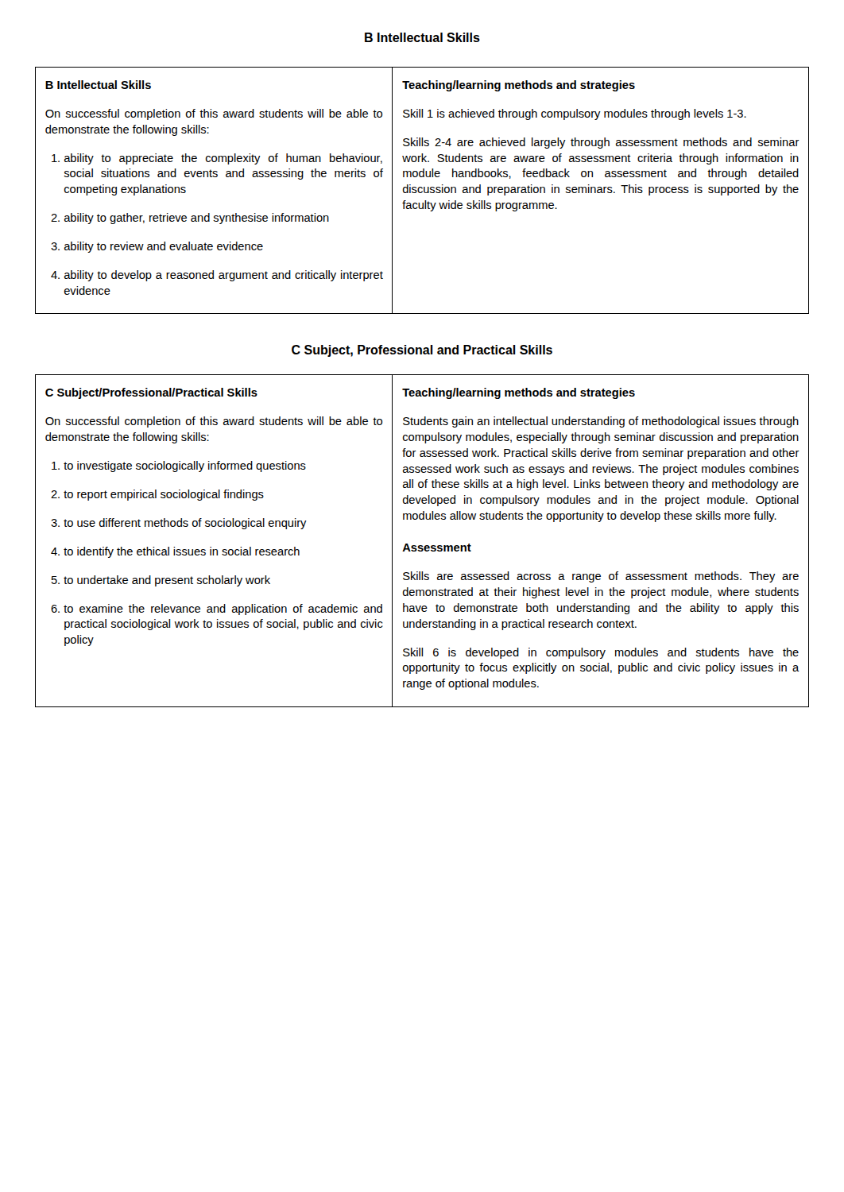B Intellectual Skills
| B Intellectual Skills On successful completion of this award students will be able to demonstrate the following skills: ability to appreciate the complexity of human behaviour, social situations and events and assessing the merits of competing explanations ability to gather, retrieve and synthesise information ability to review and evaluate evidence ability to develop a reasoned argument and critically interpret evidence | Teaching/learning methods and strategies Skill 1 is achieved through compulsory modules through levels 1-3. Skills 2-4 are achieved largely through assessment methods and seminar work. Students are aware of assessment criteria through information in module handbooks, feedback on assessment and through detailed discussion and preparation in seminars. This process is supported by the faculty wide skills programme. |
C Subject, Professional and Practical Skills
| C Subject/Professional/Practical Skills On successful completion of this award students will be able to demonstrate the following skills: to investigate sociologically informed questions to report empirical sociological findings to use different methods of sociological enquiry to identify the ethical issues in social research to undertake and present scholarly work to examine the relevance and application of academic and practical sociological work to issues of social, public and civic policy | Teaching/learning methods and strategies Students gain an intellectual understanding of methodological issues through compulsory modules, especially through seminar discussion and preparation for assessed work. Practical skills derive from seminar preparation and other assessed work such as essays and reviews. The project modules combines all of these skills at a high level. Links between theory and methodology are developed in compulsory modules and in the project module. Optional modules allow students the opportunity to develop these skills more fully. Assessment Skills are assessed across a range of assessment methods. They are demonstrated at their highest level in the project module, where students have to demonstrate both understanding and the ability to apply this understanding in a practical research context. Skill 6 is developed in compulsory modules and students have the opportunity to focus explicitly on social, public and civic policy issues in a range of optional modules. |